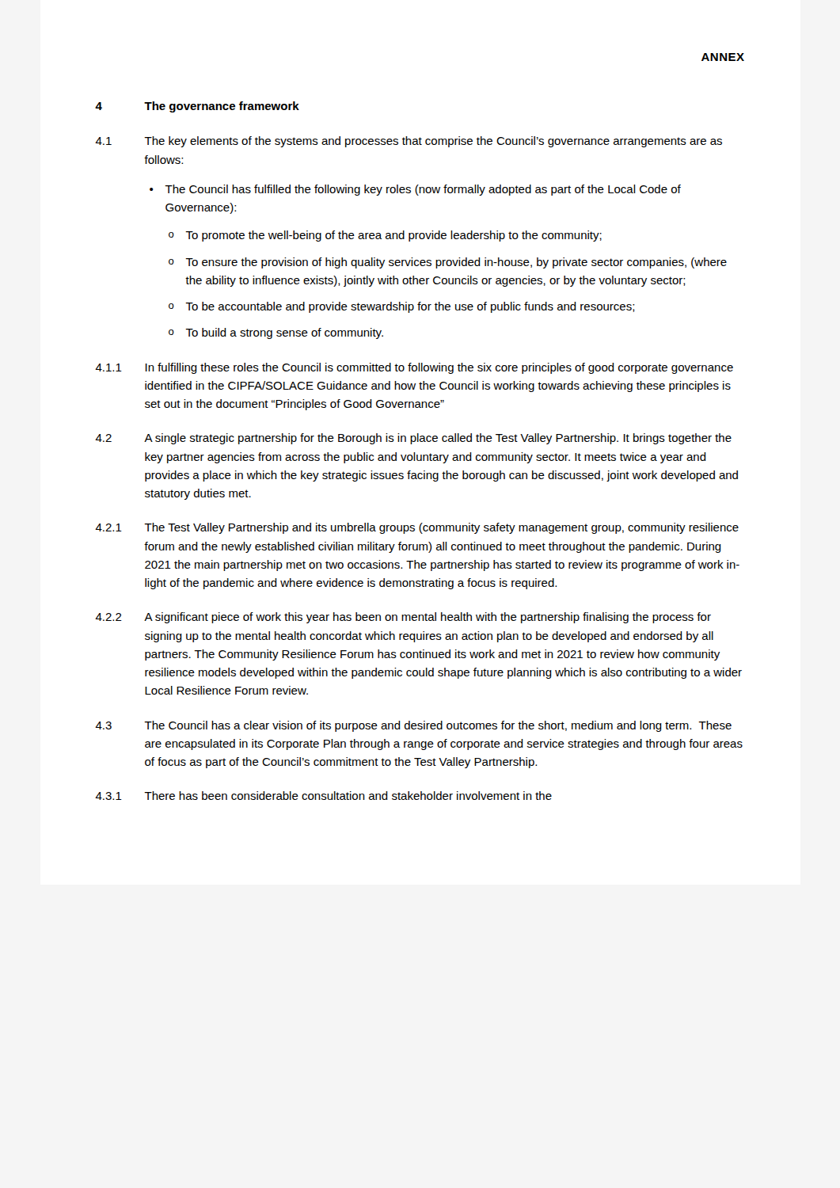ANNEX
4 The governance framework
4.1
The key elements of the systems and processes that comprise the Council’s governance arrangements are as follows:
The Council has fulfilled the following key roles (now formally adopted as part of the Local Code of Governance):
To promote the well-being of the area and provide leadership to the community;
To ensure the provision of high quality services provided in-house, by private sector companies, (where the ability to influence exists), jointly with other Councils or agencies, or by the voluntary sector;
To be accountable and provide stewardship for the use of public funds and resources;
To build a strong sense of community.
4.1.1
In fulfilling these roles the Council is committed to following the six core principles of good corporate governance identified in the CIPFA/SOLACE Guidance and how the Council is working towards achieving these principles is set out in the document “Principles of Good Governance”
4.2
A single strategic partnership for the Borough is in place called the Test Valley Partnership. It brings together the key partner agencies from across the public and voluntary and community sector. It meets twice a year and provides a place in which the key strategic issues facing the borough can be discussed, joint work developed and statutory duties met.
4.2.1
The Test Valley Partnership and its umbrella groups (community safety management group, community resilience forum and the newly established civilian military forum) all continued to meet throughout the pandemic. During 2021 the main partnership met on two occasions. The partnership has started to review its programme of work in-light of the pandemic and where evidence is demonstrating a focus is required.
4.2.2
A significant piece of work this year has been on mental health with the partnership finalising the process for signing up to the mental health concordat which requires an action plan to be developed and endorsed by all partners. The Community Resilience Forum has continued its work and met in 2021 to review how community resilience models developed within the pandemic could shape future planning which is also contributing to a wider Local Resilience Forum review.
4.3
The Council has a clear vision of its purpose and desired outcomes for the short, medium and long term. These are encapsulated in its Corporate Plan through a range of corporate and service strategies and through four areas of focus as part of the Council’s commitment to the Test Valley Partnership.
4.3.1
There has been considerable consultation and stakeholder involvement in the